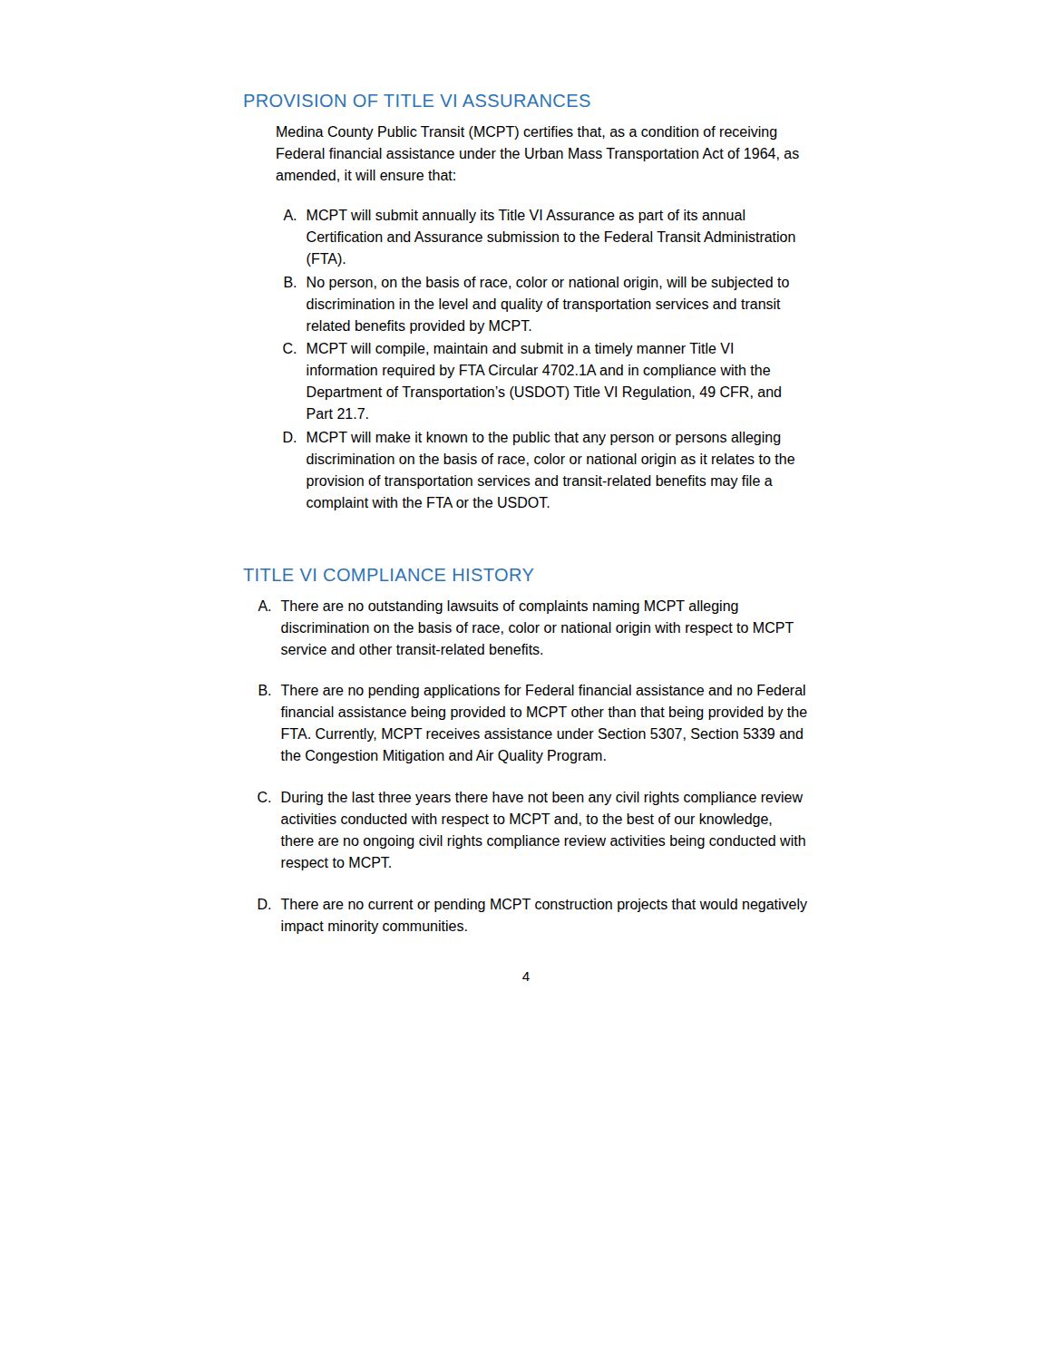PROVISION OF TITLE VI ASSURANCES
Medina County Public Transit (MCPT) certifies that, as a condition of receiving Federal financial assistance under the Urban Mass Transportation Act of 1964, as amended, it will ensure that:
MCPT will submit annually its Title VI Assurance as part of its annual Certification and Assurance submission to the Federal Transit Administration (FTA).
No person, on the basis of race, color or national origin, will be subjected to discrimination in the level and quality of transportation services and transit related benefits provided by MCPT.
MCPT will compile, maintain and submit in a timely manner Title VI information required by FTA Circular 4702.1A and in compliance with the Department of Transportation’s (USDOT) Title VI Regulation, 49 CFR, and Part 21.7.
MCPT will make it known to the public that any person or persons alleging discrimination on the basis of race, color or national origin as it relates to the provision of transportation services and transit-related benefits may file a complaint with the FTA or the USDOT.
TITLE VI COMPLIANCE HISTORY
There are no outstanding lawsuits of complaints naming MCPT alleging discrimination on the basis of race, color or national origin with respect to MCPT service and other transit-related benefits.
There are no pending applications for Federal financial assistance and no Federal financial assistance being provided to MCPT other than that being provided by the FTA. Currently, MCPT receives assistance under Section 5307, Section 5339 and the Congestion Mitigation and Air Quality Program.
During the last three years there have not been any civil rights compliance review activities conducted with respect to MCPT and, to the best of our knowledge, there are no ongoing civil rights compliance review activities being conducted with respect to MCPT.
There are no current or pending MCPT construction projects that would negatively impact minority communities.
4